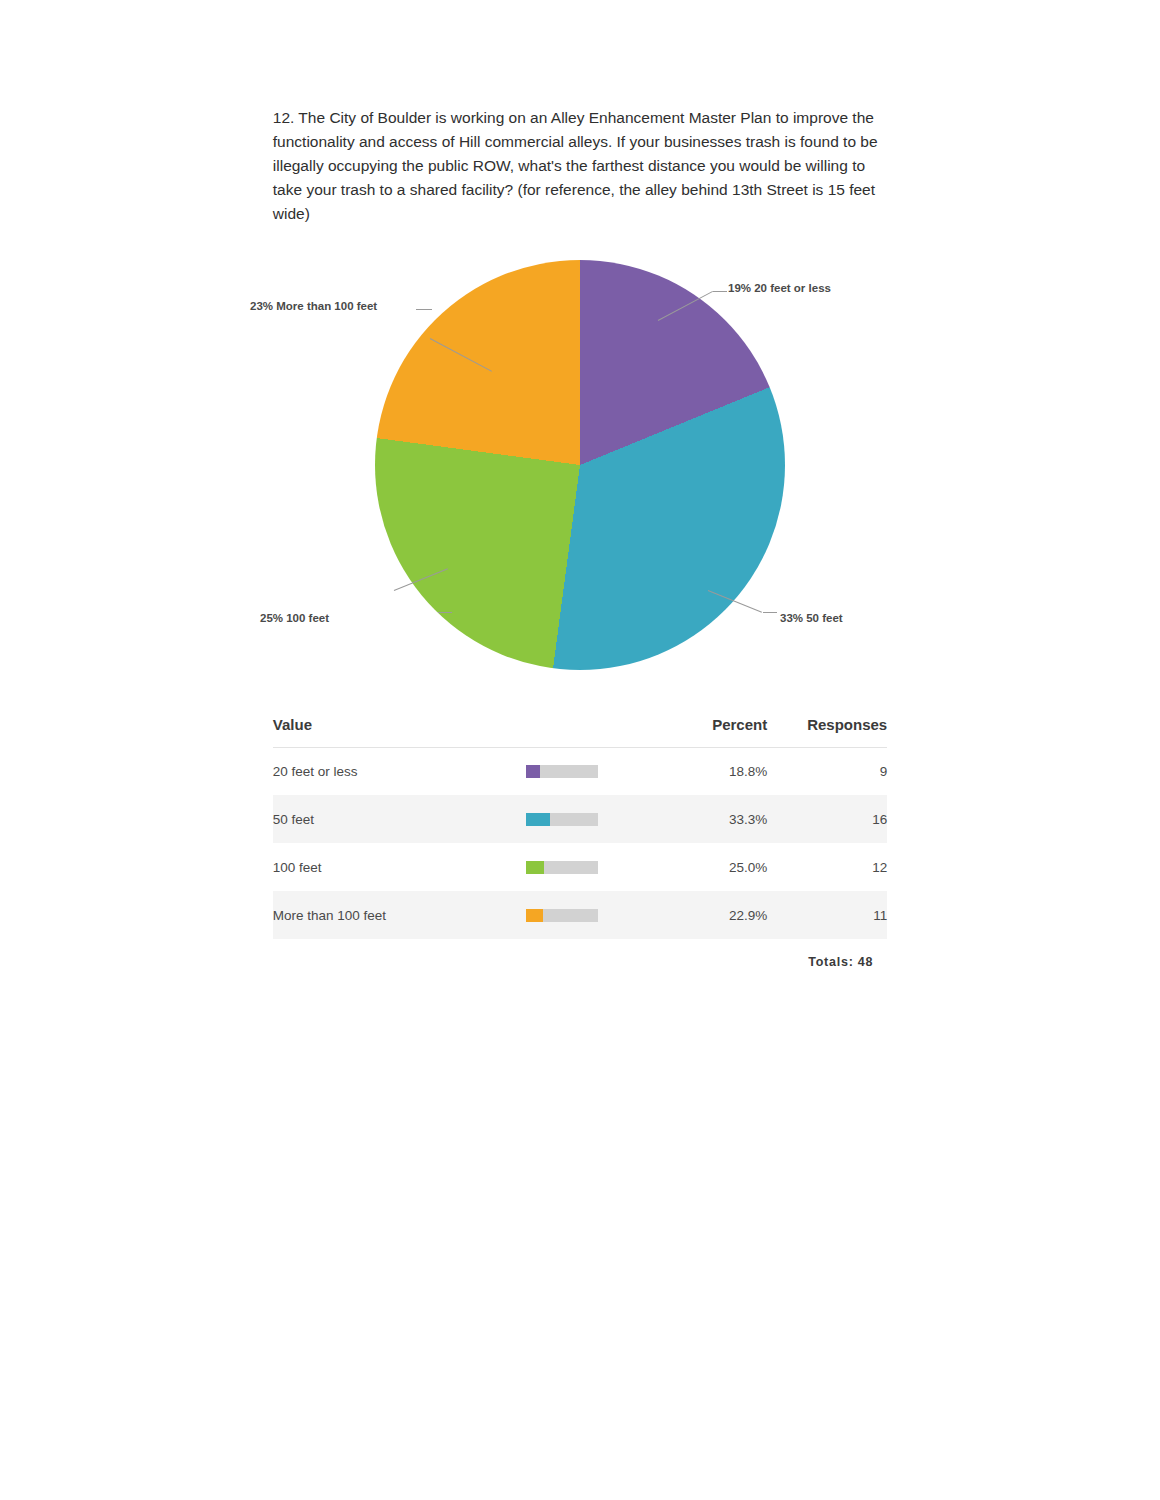12. The City of Boulder is working on an Alley Enhancement Master Plan to improve the functionality and access of Hill commercial alleys. If your businesses trash is found to be illegally occupying the public ROW, what's the farthest distance you would be willing to take your trash to a shared facility? (for reference, the alley behind 13th Street is 15 feet wide)
19% 20 feet or less
33% 50 feet
25% 100 feet
23% More than 100 feet
| Value | | Percent | Responses |
| --- | --- | --- | --- |
| 20 feet or less | | 18.8% | 9 |
| 50 feet | | 33.3% | 16 |
| 100 feet | | 25.0% | 12 |
| More than 100 feet | | 22.9% | 11 |
Totals: 48